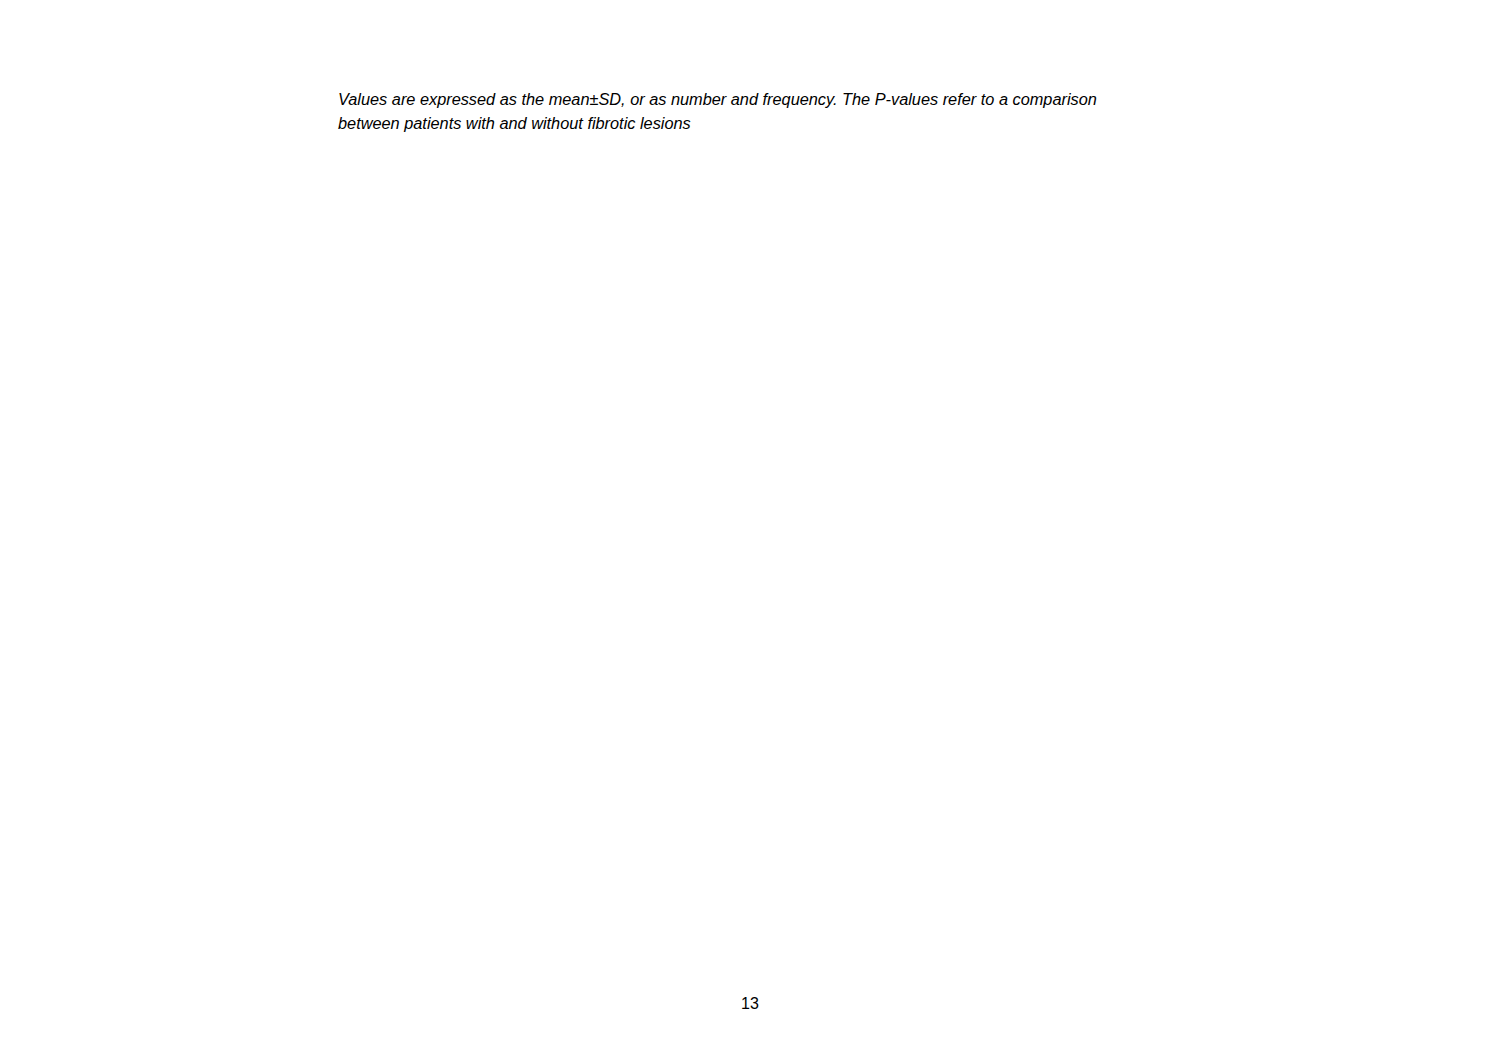Values are expressed as the mean±SD, or as number and frequency. The P-values refer to a comparison between patients with and without fibrotic lesions
13